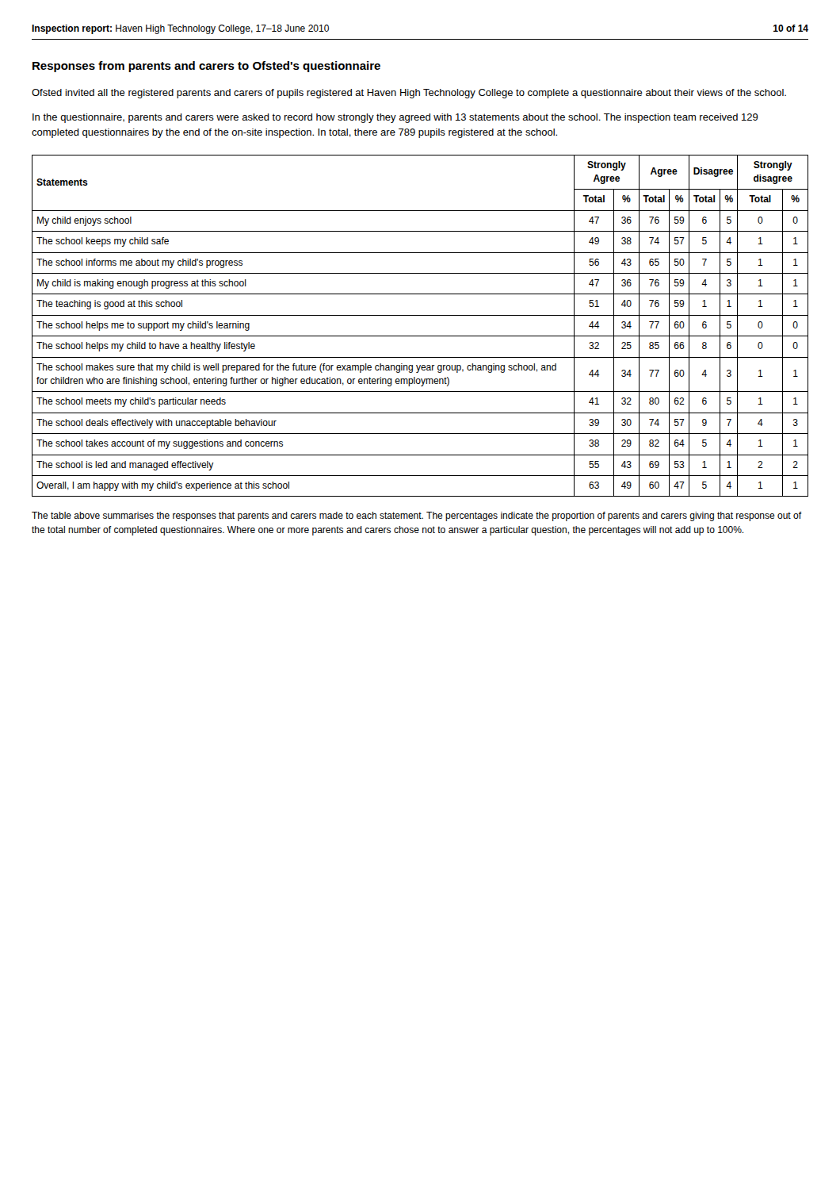Inspection report: Haven High Technology College, 17–18 June 2010
10 of 14
Responses from parents and carers to Ofsted's questionnaire
Ofsted invited all the registered parents and carers of pupils registered at Haven High Technology College to complete a questionnaire about their views of the school.
In the questionnaire, parents and carers were asked to record how strongly they agreed with 13 statements about the school. The inspection team received 129 completed questionnaires by the end of the on-site inspection. In total, there are 789 pupils registered at the school.
| Statements | Strongly Agree | Agree | Disagree | Strongly disagree |
| --- | --- | --- | --- | --- |
| Total | % | Total | % | Total | % | Total | % |
| My child enjoys school | 47 | 36 | 76 | 59 | 6 | 5 | 0 | 0 |
| The school keeps my child safe | 49 | 38 | 74 | 57 | 5 | 4 | 1 | 1 |
| The school informs me about my child's progress | 56 | 43 | 65 | 50 | 7 | 5 | 1 | 1 |
| My child is making enough progress at this school | 47 | 36 | 76 | 59 | 4 | 3 | 1 | 1 |
| The teaching is good at this school | 51 | 40 | 76 | 59 | 1 | 1 | 1 | 1 |
| The school helps me to support my child's learning | 44 | 34 | 77 | 60 | 6 | 5 | 0 | 0 |
| The school helps my child to have a healthy lifestyle | 32 | 25 | 85 | 66 | 8 | 6 | 0 | 0 |
| The school makes sure that my child is well prepared for the future (for example changing year group, changing school, and for children who are finishing school, entering further or higher education, or entering employment) | 44 | 34 | 77 | 60 | 4 | 3 | 1 | 1 |
| The school meets my child's particular needs | 41 | 32 | 80 | 62 | 6 | 5 | 1 | 1 |
| The school deals effectively with unacceptable behaviour | 39 | 30 | 74 | 57 | 9 | 7 | 4 | 3 |
| The school takes account of my suggestions and concerns | 38 | 29 | 82 | 64 | 5 | 4 | 1 | 1 |
| The school is led and managed effectively | 55 | 43 | 69 | 53 | 1 | 1 | 2 | 2 |
| Overall, I am happy with my child's experience at this school | 63 | 49 | 60 | 47 | 5 | 4 | 1 | 1 |
The table above summarises the responses that parents and carers made to each statement. The percentages indicate the proportion of parents and carers giving that response out of the total number of completed questionnaires. Where one or more parents and carers chose not to answer a particular question, the percentages will not add up to 100%.